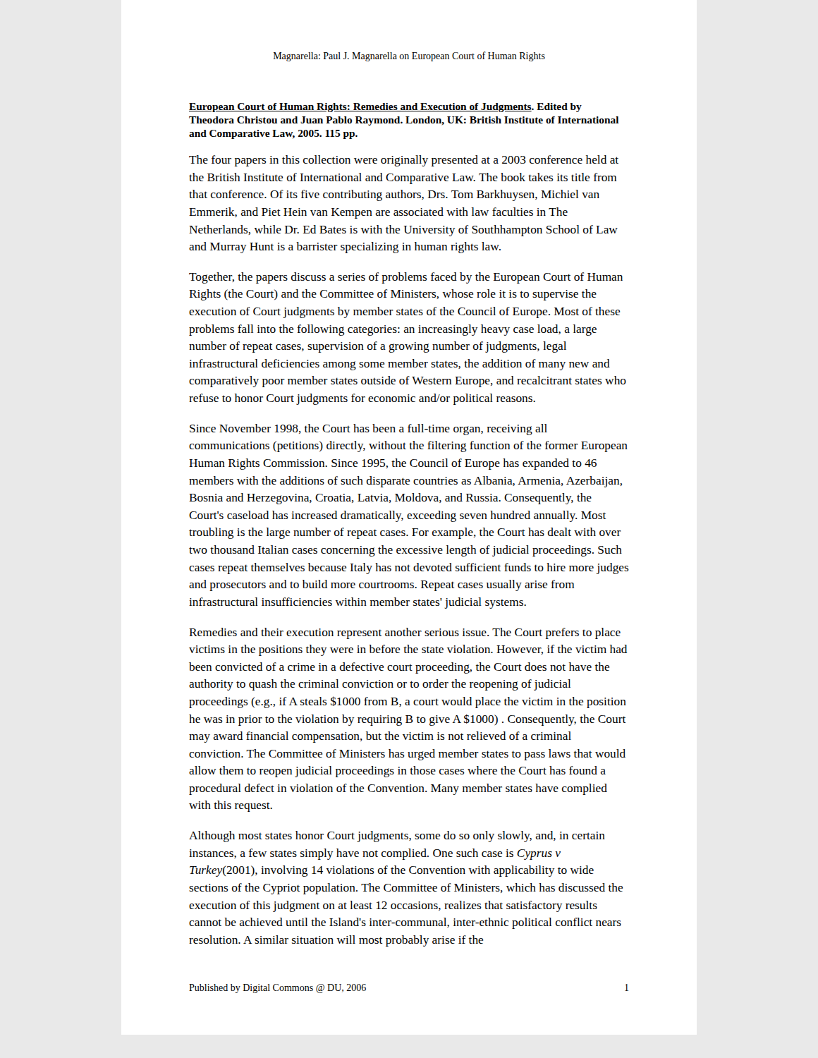Magnarella: Paul J. Magnarella on European Court of Human Rights
European Court of Human Rights: Remedies and Execution of Judgments. Edited by Theodora Christou and Juan Pablo Raymond. London, UK: British Institute of International and Comparative Law, 2005. 115 pp.
The four papers in this collection were originally presented at a 2003 conference held at the British Institute of International and Comparative Law. The book takes its title from that conference. Of its five contributing authors, Drs. Tom Barkhuysen, Michiel van Emmerik, and Piet Hein van Kempen are associated with law faculties in The Netherlands, while Dr. Ed Bates is with the University of Southhampton School of Law and Murray Hunt is a barrister specializing in human rights law.
Together, the papers discuss a series of problems faced by the European Court of Human Rights (the Court) and the Committee of Ministers, whose role it is to supervise the execution of Court judgments by member states of the Council of Europe. Most of these problems fall into the following categories: an increasingly heavy case load, a large number of repeat cases, supervision of a growing number of judgments, legal infrastructural deficiencies among some member states, the addition of many new and comparatively poor member states outside of Western Europe, and recalcitrant states who refuse to honor Court judgments for economic and/or political reasons.
Since November 1998, the Court has been a full-time organ, receiving all communications (petitions) directly, without the filtering function of the former European Human Rights Commission. Since 1995, the Council of Europe has expanded to 46 members with the additions of such disparate countries as Albania, Armenia, Azerbaijan, Bosnia and Herzegovina, Croatia, Latvia, Moldova, and Russia. Consequently, the Court's caseload has increased dramatically, exceeding seven hundred annually. Most troubling is the large number of repeat cases. For example, the Court has dealt with over two thousand Italian cases concerning the excessive length of judicial proceedings. Such cases repeat themselves because Italy has not devoted sufficient funds to hire more judges and prosecutors and to build more courtrooms. Repeat cases usually arise from infrastructural insufficiencies within member states' judicial systems.
Remedies and their execution represent another serious issue. The Court prefers to place victims in the positions they were in before the state violation. However, if the victim had been convicted of a crime in a defective court proceeding, the Court does not have the authority to quash the criminal conviction or to order the reopening of judicial proceedings (e.g., if A steals $1000 from B, a court would place the victim in the position he was in prior to the violation by requiring B to give A $1000) . Consequently, the Court may award financial compensation, but the victim is not relieved of a criminal conviction. The Committee of Ministers has urged member states to pass laws that would allow them to reopen judicial proceedings in those cases where the Court has found a procedural defect in violation of the Convention. Many member states have complied with this request.
Although most states honor Court judgments, some do so only slowly, and, in certain instances, a few states simply have not complied. One such case is Cyprus v Turkey(2001), involving 14 violations of the Convention with applicability to wide sections of the Cypriot population. The Committee of Ministers, which has discussed the execution of this judgment on at least 12 occasions, realizes that satisfactory results cannot be achieved until the Island's inter-communal, inter-ethnic political conflict nears resolution. A similar situation will most probably arise if the
Published by Digital Commons @ DU, 2006 1